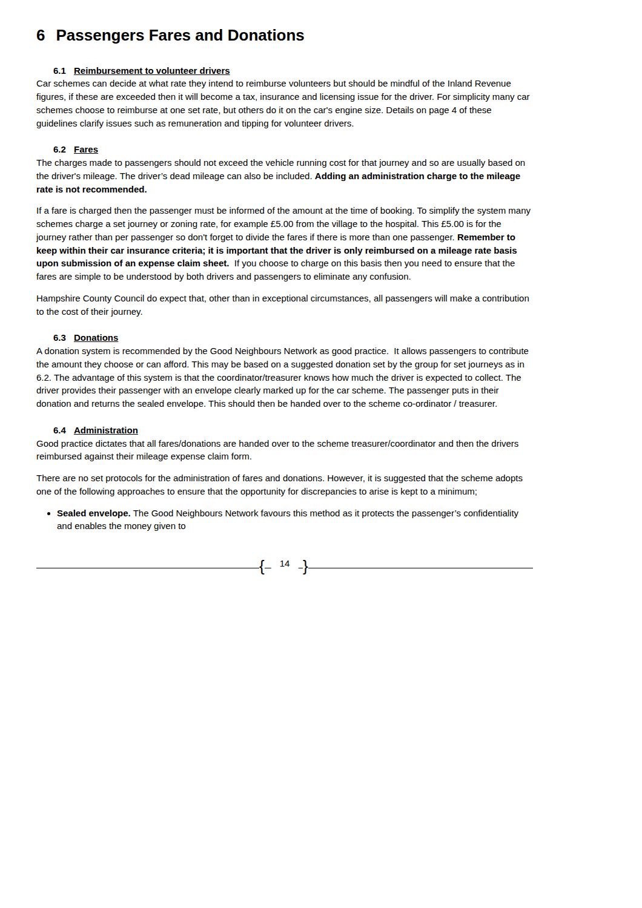6 Passengers Fares and Donations
6.1 Reimbursement to volunteer drivers
Car schemes can decide at what rate they intend to reimburse volunteers but should be mindful of the Inland Revenue figures, if these are exceeded then it will become a tax, insurance and licensing issue for the driver. For simplicity many car schemes choose to reimburse at one set rate, but others do it on the car's engine size. Details on page 4 of these guidelines clarify issues such as remuneration and tipping for volunteer drivers.
6.2 Fares
The charges made to passengers should not exceed the vehicle running cost for that journey and so are usually based on the driver's mileage. The driver’s dead mileage can also be included. Adding an administration charge to the mileage rate is not recommended.
If a fare is charged then the passenger must be informed of the amount at the time of booking. To simplify the system many schemes charge a set journey or zoning rate, for example £5.00 from the village to the hospital. This £5.00 is for the journey rather than per passenger so don't forget to divide the fares if there is more than one passenger. Remember to keep within their car insurance criteria; it is important that the driver is only reimbursed on a mileage rate basis upon submission of an expense claim sheet. If you choose to charge on this basis then you need to ensure that the fares are simple to be understood by both drivers and passengers to eliminate any confusion.
Hampshire County Council do expect that, other than in exceptional circumstances, all passengers will make a contribution to the cost of their journey.
6.3 Donations
A donation system is recommended by the Good Neighbours Network as good practice. It allows passengers to contribute the amount they choose or can afford. This may be based on a suggested donation set by the group for set journeys as in 6.2. The advantage of this system is that the coordinator/treasurer knows how much the driver is expected to collect. The driver provides their passenger with an envelope clearly marked up for the car scheme. The passenger puts in their donation and returns the sealed envelope. This should then be handed over to the scheme co-ordinator / treasurer.
6.4 Administration
Good practice dictates that all fares/donations are handed over to the scheme treasurer/coordinator and then the drivers reimbursed against their mileage expense claim form.
There are no set protocols for the administration of fares and donations. However, it is suggested that the scheme adopts one of the following approaches to ensure that the opportunity for discrepancies to arise is kept to a minimum;
Sealed envelope. The Good Neighbours Network favours this method as it protects the passenger’s confidentiality and enables the money given to
{ 14 }